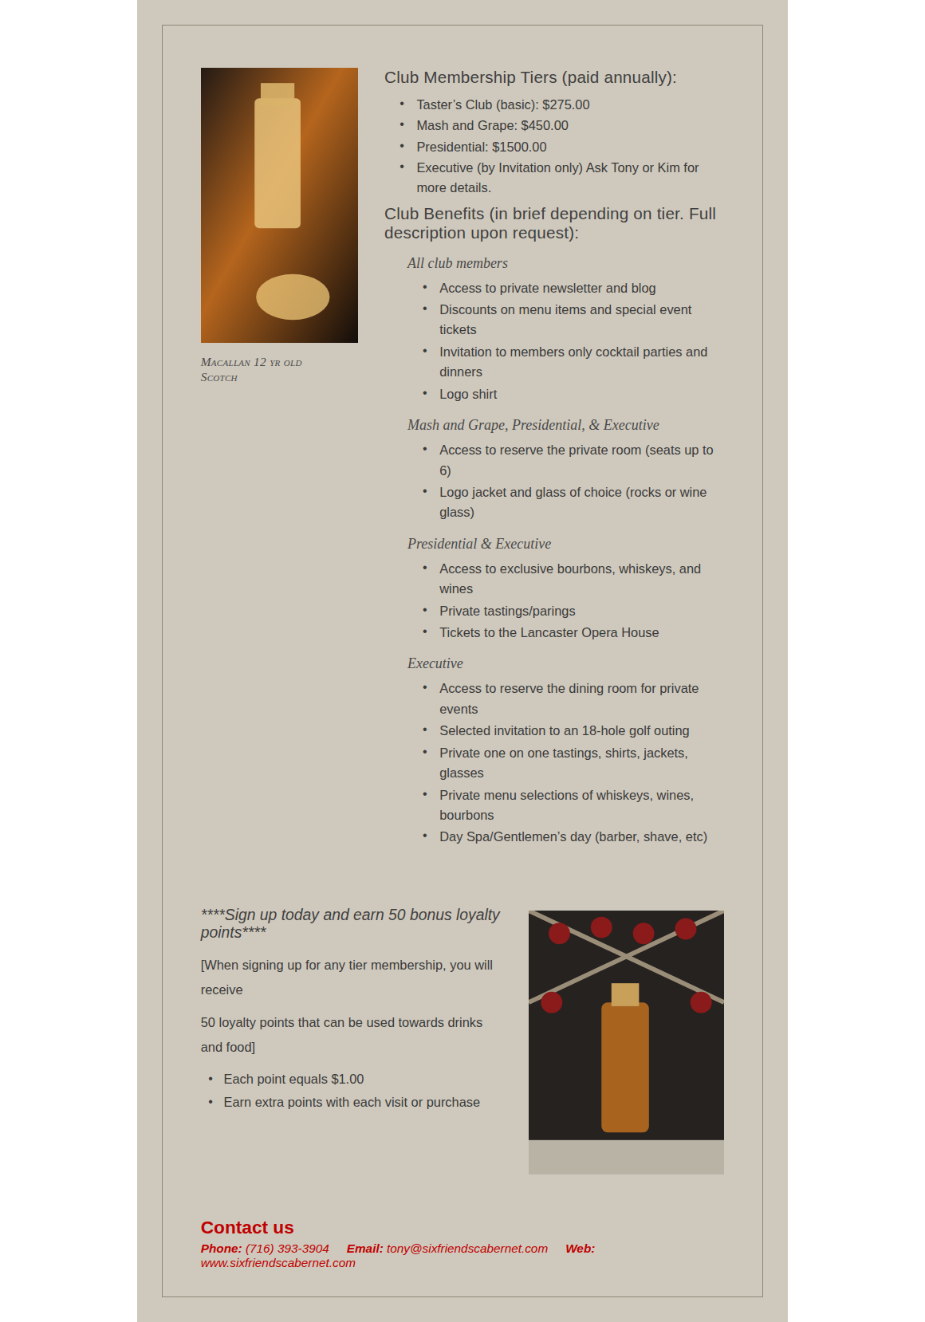Macallan 12 yr old
Scotch
Club Membership Tiers (paid annually):
Taster’s Club (basic): $275.00
Mash and Grape: $450.00
Presidential: $1500.00
Executive (by Invitation only) Ask Tony or Kim for more details.
Club Benefits (in brief depending on tier. Full description upon request):
All club members
Access to private newsletter and blog
Discounts on menu items and special event tickets
Invitation to members only cocktail parties and dinners
Logo shirt
Mash and Grape, Presidential, & Executive
Access to reserve the private room (seats up to 6)
Logo jacket and glass of choice (rocks or wine glass)
Presidential & Executive
Access to exclusive bourbons, whiskeys, and wines
Private tastings/parings
Tickets to the Lancaster Opera House
Executive
Access to reserve the dining room for private events
Selected invitation to an 18-hole golf outing
Private one on one tastings, shirts, jackets, glasses
Private menu selections of whiskeys, wines, bourbons
Day Spa/Gentlemen’s day (barber, shave, etc)
****Sign up today and earn 50 bonus loyalty points****
[When signing up for any tier membership, you will receive
50 loyalty points that can be used towards drinks and food]
Each point equals $1.00
Earn extra points with each visit or purchase
Contact us
Phone: (716) 393-3904 Email: tony@sixfriendscabernet.com Web: www.sixfriendscabernet.com